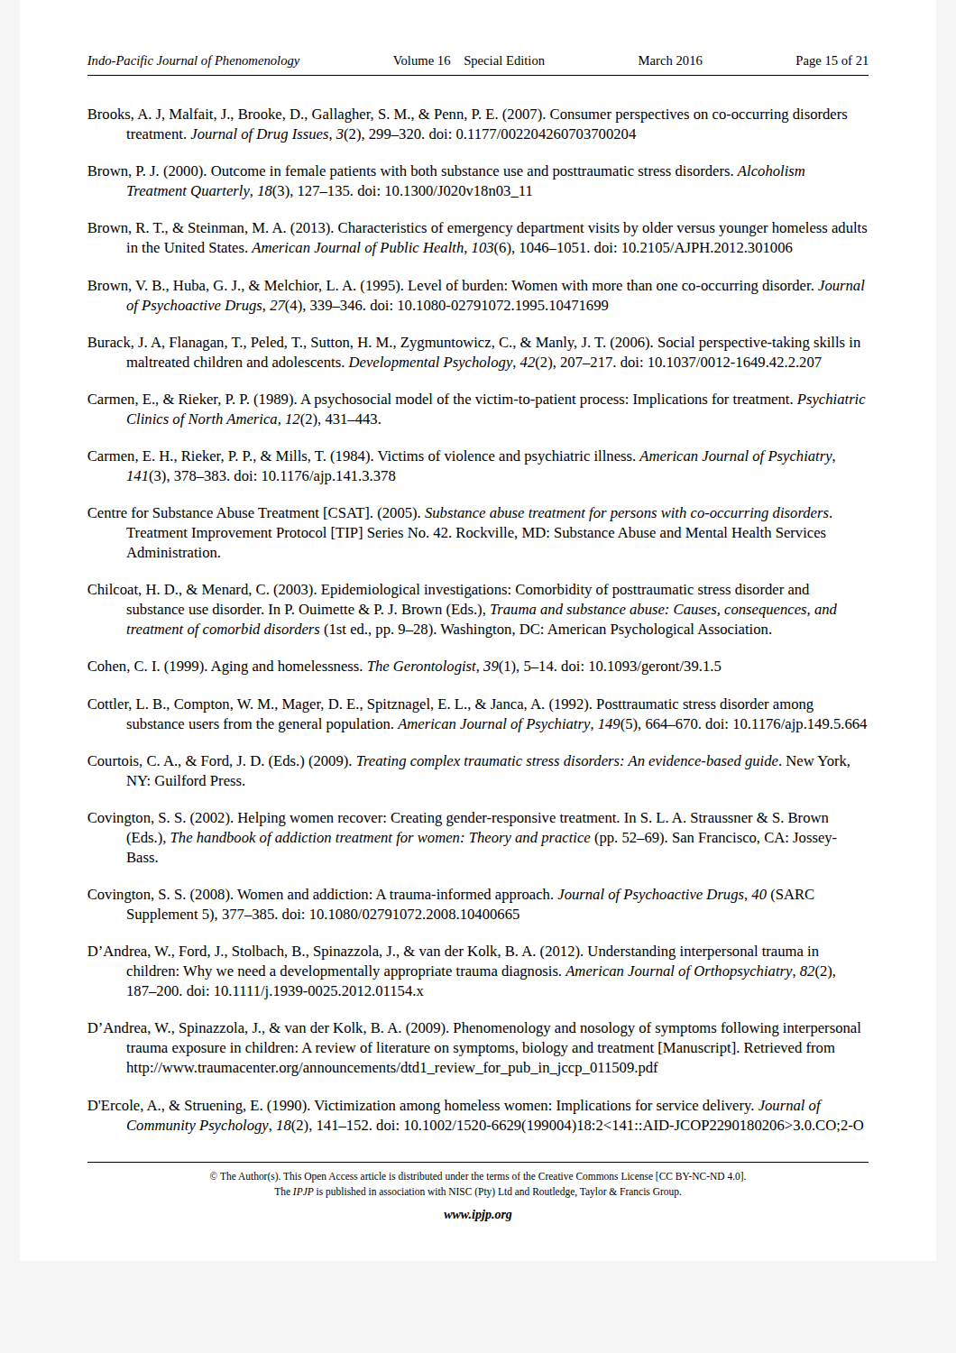Indo-Pacific Journal of Phenomenology Volume 16 Special Edition March 2016 Page 15 of 21
Brooks, A. J, Malfait, J., Brooke, D., Gallagher, S. M., & Penn, P. E. (2007). Consumer perspectives on co-occurring disorders treatment. Journal of Drug Issues, 3(2), 299–320. doi: 0.1177/002204260703700204
Brown, P. J. (2000). Outcome in female patients with both substance use and posttraumatic stress disorders. Alcoholism Treatment Quarterly, 18(3), 127–135. doi: 10.1300/J020v18n03_11
Brown, R. T., & Steinman, M. A. (2013). Characteristics of emergency department visits by older versus younger homeless adults in the United States. American Journal of Public Health, 103(6), 1046–1051. doi: 10.2105/AJPH.2012.301006
Brown, V. B., Huba, G. J., & Melchior, L. A. (1995). Level of burden: Women with more than one co-occurring disorder. Journal of Psychoactive Drugs, 27(4), 339–346. doi: 10.1080-02791072.1995.10471699
Burack, J. A, Flanagan, T., Peled, T., Sutton, H. M., Zygmuntowicz, C., & Manly, J. T. (2006). Social perspective-taking skills in maltreated children and adolescents. Developmental Psychology, 42(2), 207–217. doi: 10.1037/0012-1649.42.2.207
Carmen, E., & Rieker, P. P. (1989). A psychosocial model of the victim-to-patient process: Implications for treatment. Psychiatric Clinics of North America, 12(2), 431–443.
Carmen, E. H., Rieker, P. P., & Mills, T. (1984). Victims of violence and psychiatric illness. American Journal of Psychiatry, 141(3), 378–383. doi: 10.1176/ajp.141.3.378
Centre for Substance Abuse Treatment [CSAT]. (2005). Substance abuse treatment for persons with co-occurring disorders. Treatment Improvement Protocol [TIP] Series No. 42. Rockville, MD: Substance Abuse and Mental Health Services Administration.
Chilcoat, H. D., & Menard, C. (2003). Epidemiological investigations: Comorbidity of posttraumatic stress disorder and substance use disorder. In P. Ouimette & P. J. Brown (Eds.), Trauma and substance abuse: Causes, consequences, and treatment of comorbid disorders (1st ed., pp. 9–28). Washington, DC: American Psychological Association.
Cohen, C. I. (1999). Aging and homelessness. The Gerontologist, 39(1), 5–14. doi: 10.1093/geront/39.1.5
Cottler, L. B., Compton, W. M., Mager, D. E., Spitznagel, E. L., & Janca, A. (1992). Posttraumatic stress disorder among substance users from the general population. American Journal of Psychiatry, 149(5), 664–670. doi: 10.1176/ajp.149.5.664
Courtois, C. A., & Ford, J. D. (Eds.) (2009). Treating complex traumatic stress disorders: An evidence-based guide. New York, NY: Guilford Press.
Covington, S. S. (2002). Helping women recover: Creating gender-responsive treatment. In S. L. A. Straussner & S. Brown (Eds.), The handbook of addiction treatment for women: Theory and practice (pp. 52–69). San Francisco, CA: Jossey-Bass.
Covington, S. S. (2008). Women and addiction: A trauma-informed approach. Journal of Psychoactive Drugs, 40 (SARC Supplement 5), 377–385. doi: 10.1080/02791072.2008.10400665
D’Andrea, W., Ford, J., Stolbach, B., Spinazzola, J., & van der Kolk, B. A. (2012). Understanding interpersonal trauma in children: Why we need a developmentally appropriate trauma diagnosis. American Journal of Orthopsychiatry, 82(2), 187–200. doi: 10.1111/j.1939-0025.2012.01154.x
D’Andrea, W., Spinazzola, J., & van der Kolk, B. A. (2009). Phenomenology and nosology of symptoms following interpersonal trauma exposure in children: A review of literature on symptoms, biology and treatment [Manuscript]. Retrieved from http://www.traumacenter.org/announcements/dtd1_review_for_pub_in_jccp_011509.pdf
D'Ercole, A., & Struening, E. (1990). Victimization among homeless women: Implications for service delivery. Journal of Community Psychology, 18(2), 141–152. doi: 10.1002/1520-6629(199004)18:2<141::AID-JCOP2290180206>3.0.CO;2-O
© The Author(s). This Open Access article is distributed under the terms of the Creative Commons License [CC BY-NC-ND 4.0].
The IPJP is published in association with NISC (Pty) Ltd and Routledge, Taylor & Francis Group.
www.ipjp.org